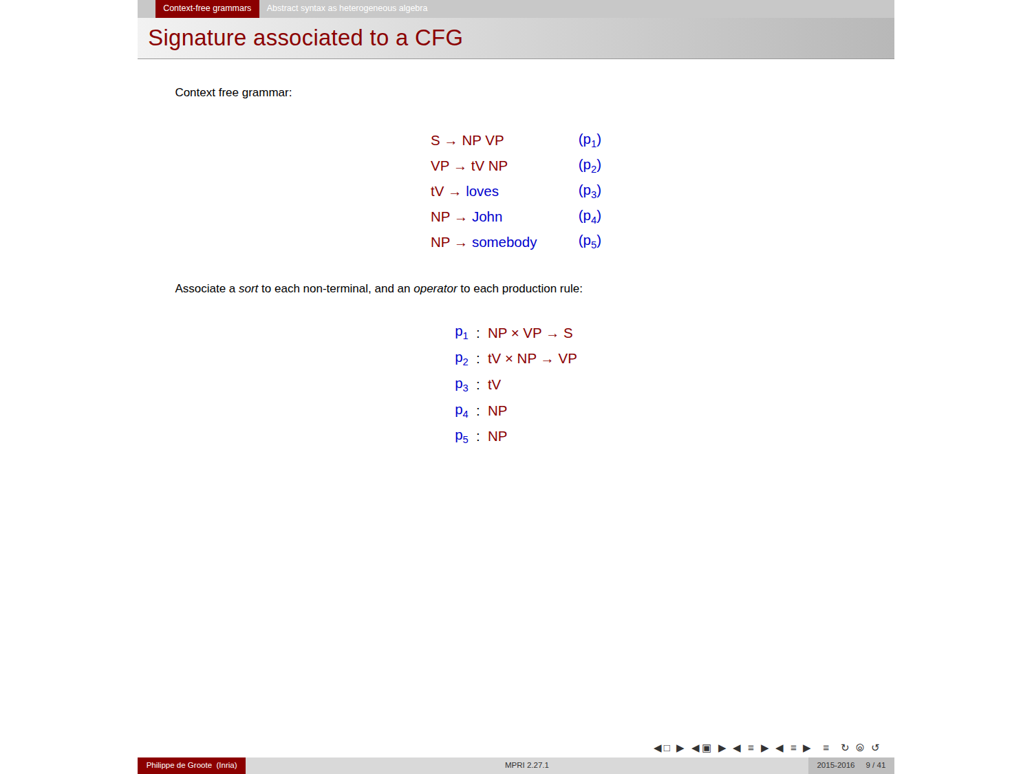Context-free grammars
Abstract syntax as heterogeneous algebra
Signature associated to a CFG
Context free grammar:
| S → NP VP | (p 1 ) |
| VP → tV NP | (p 2 ) |
| tV → loves | (p 3 ) |
| NP → John | (p 4 ) |
| NP → somebody | (p 5 ) |
Associate a sort to each non-terminal, and an operator to each production rule:
| p 1 | : | NP × VP → S |
| p 2 | : | tV × NP → VP |
| p 3 | : | tV |
| p 4 | : | NP |
| p 5 | : | NP |
◀□ ▶ ◀▣ ▶ ◀ ≡ ▶ ◀ ≡ ▶ ≡ ↻ ⦾ ↺
Philippe de Groote (Inria)
MPRI 2.27.1
2015-2016 9 / 41